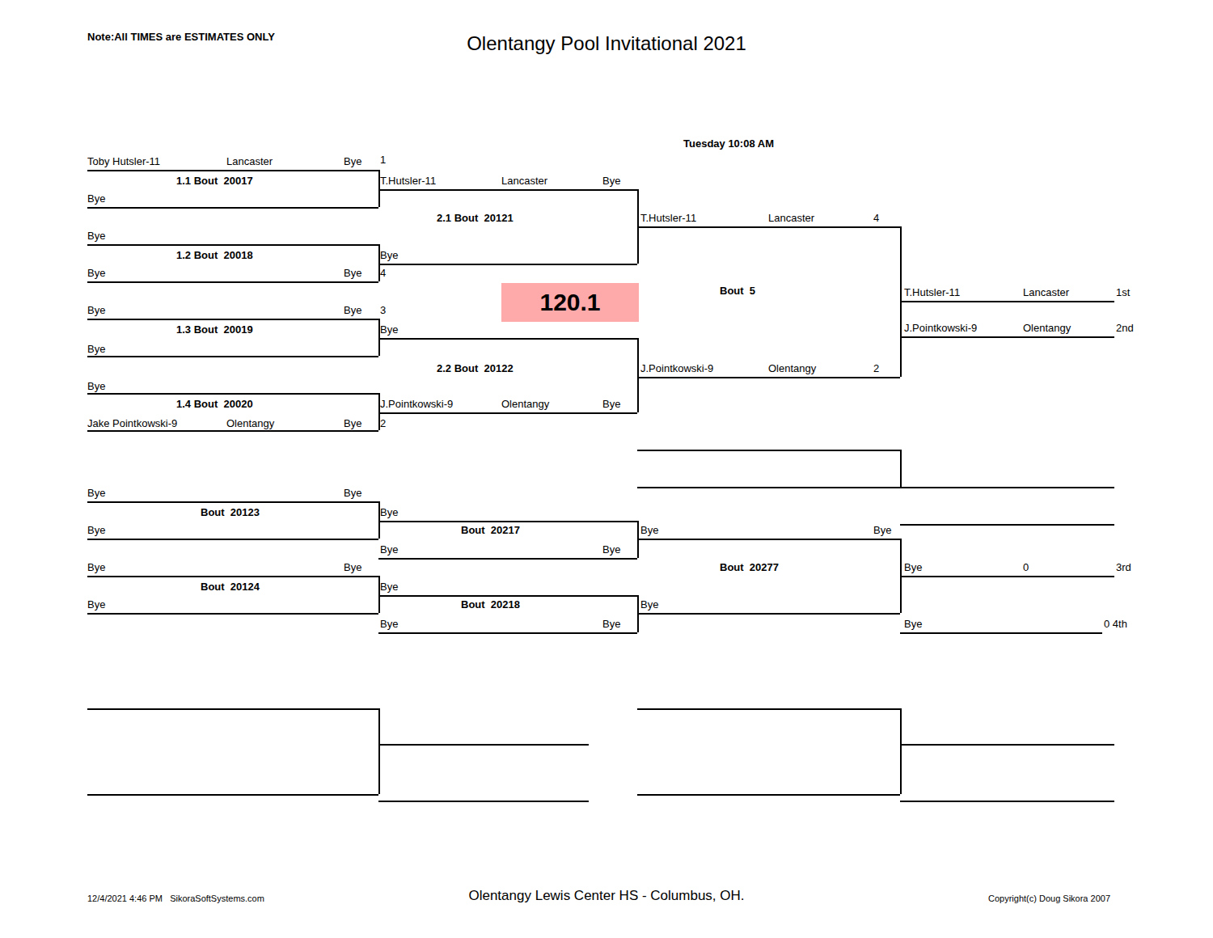Note:All TIMES are ESTIMATES ONLY
Olentangy Pool Invitational 2021
Tuesday 10:08 AM
120.1
Toby Hutsler-11
Lancaster
Bye
1
1.1 Bout 20017
Bye
Bye
1.2 Bout 20018
Bye
Bye
Bye
Bye
1.3 Bout 20019
Bye
Bye
1.4 Bout 20020
Jake Pointkowski-9
Olentangy
Bye
T.Hutsler-11
Lancaster
Bye
2.1 Bout 20121
Bye
4
3
Bye
2.2 Bout 20122
J.Pointkowski-9
Olentangy
Bye
2
T.Hutsler-11
Lancaster
4
Bout 5
J.Pointkowski-9
Olentangy
2
T.Hutsler-11
Lancaster
1st
J.Pointkowski-9
Olentangy
2nd
Bye
Bye
Bout 20123
Bye
Bye
Bye
Bout 20124
Bye
Bye
Bout 20217
Bye
Bye
Bye
Bout 20218
Bye
Bye
Bye
Bye
Bout 20277
Bye
Bye
0
3rd
Bye
0 4th
12/4/2021 4:46 PM SikoraSoftSystems.com
Olentangy Lewis Center HS - Columbus, OH.
Copyright(c) Doug Sikora 2007